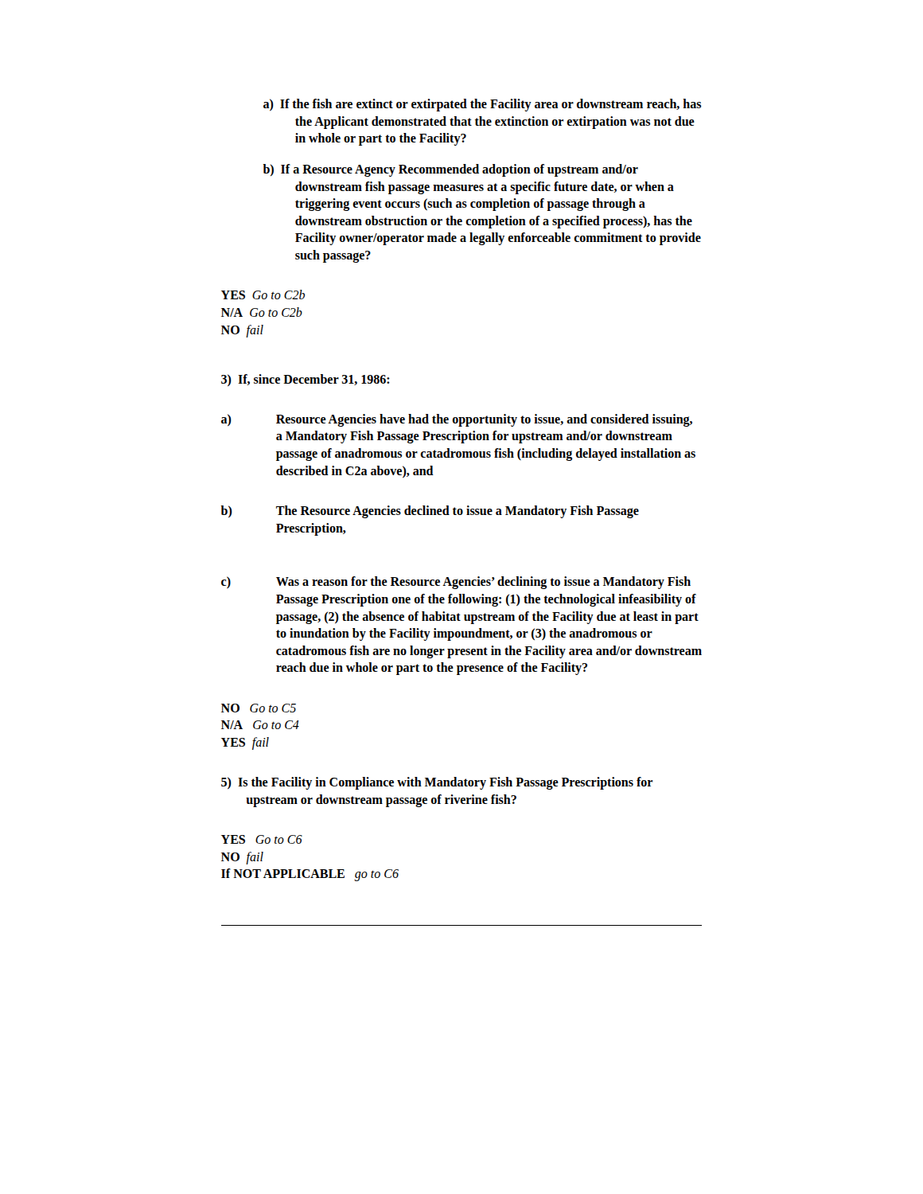a) If the fish are extinct or extirpated the Facility area or downstream reach, has the Applicant demonstrated that the extinction or extirpation was not due in whole or part to the Facility?
b) If a Resource Agency Recommended adoption of upstream and/or downstream fish passage measures at a specific future date, or when a triggering event occurs (such as completion of passage through a downstream obstruction or the completion of a specified process), has the Facility owner/operator made a legally enforceable commitment to provide such passage?
YES Go to C2b
N/A Go to C2b
NO fail
3) If, since December 31, 1986:
a)
Resource Agencies have had the opportunity to issue, and considered issuing, a Mandatory Fish Passage Prescription for upstream and/or downstream passage of anadromous or catadromous fish (including delayed installation as described in C2a above), and
b)
The Resource Agencies declined to issue a Mandatory Fish Passage Prescription,
c)
Was a reason for the Resource Agencies’ declining to issue a Mandatory Fish Passage Prescription one of the following: (1) the technological infeasibility of passage, (2) the absence of habitat upstream of the Facility due at least in part to inundation by the Facility impoundment, or (3) the anadromous or catadromous fish are no longer present in the Facility area and/or downstream reach due in whole or part to the presence of the Facility?
NO Go to C5
N/A Go to C4
YES fail
5) Is the Facility in Compliance with Mandatory Fish Passage Prescriptions for upstream or downstream passage of riverine fish?
YES Go to C6
NO fail
If NOT APPLICABLE go to C6